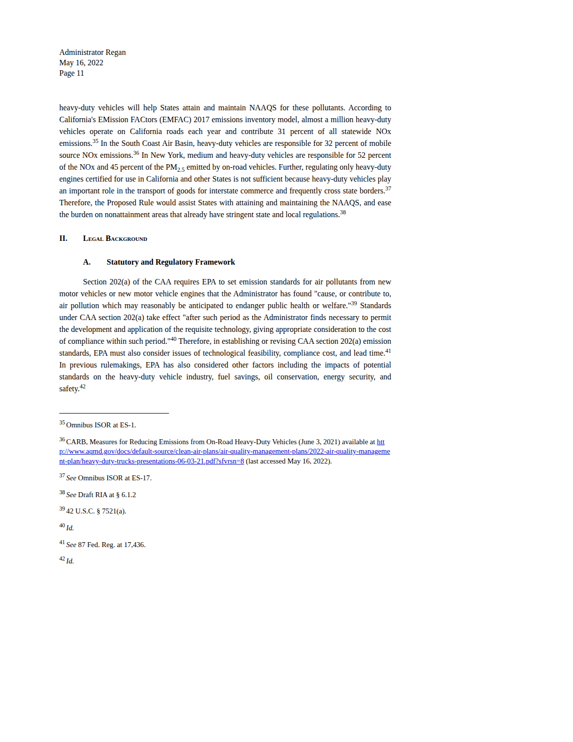Administrator Regan
May 16, 2022
Page 11
heavy-duty vehicles will help States attain and maintain NAAQS for these pollutants. According to California's EMission FACtors (EMFAC) 2017 emissions inventory model, almost a million heavy-duty vehicles operate on California roads each year and contribute 31 percent of all statewide NOx emissions.35 In the South Coast Air Basin, heavy-duty vehicles are responsible for 32 percent of mobile source NOx emissions.36 In New York, medium and heavy-duty vehicles are responsible for 52 percent of the NOx and 45 percent of the PM2.5 emitted by on-road vehicles. Further, regulating only heavy-duty engines certified for use in California and other States is not sufficient because heavy-duty vehicles play an important role in the transport of goods for interstate commerce and frequently cross state borders.37 Therefore, the Proposed Rule would assist States with attaining and maintaining the NAAQS, and ease the burden on nonattainment areas that already have stringent state and local regulations.38
II. Legal Background
A. Statutory and Regulatory Framework
Section 202(a) of the CAA requires EPA to set emission standards for air pollutants from new motor vehicles or new motor vehicle engines that the Administrator has found "cause, or contribute to, air pollution which may reasonably be anticipated to endanger public health or welfare."39 Standards under CAA section 202(a) take effect "after such period as the Administrator finds necessary to permit the development and application of the requisite technology, giving appropriate consideration to the cost of compliance within such period."40 Therefore, in establishing or revising CAA section 202(a) emission standards, EPA must also consider issues of technological feasibility, compliance cost, and lead time.41 In previous rulemakings, EPA has also considered other factors including the impacts of potential standards on the heavy-duty vehicle industry, fuel savings, oil conservation, energy security, and safety.42
35 Omnibus ISOR at ES-1.
36 CARB, Measures for Reducing Emissions from On-Road Heavy-Duty Vehicles (June 3, 2021) available at http://www.aqmd.gov/docs/default-source/clean-air-plans/air-quality-management-plans/2022-air-quality-management-plan/heavy-duty-trucks-presentations-06-03-21.pdf?sfvrsn=8 (last accessed May 16, 2022).
37 See Omnibus ISOR at ES-17.
38 See Draft RIA at § 6.1.2
3942 U.S.C. § 7521(a).
40 Id.
41 See 87 Fed. Reg. at 17,436.
42 Id.